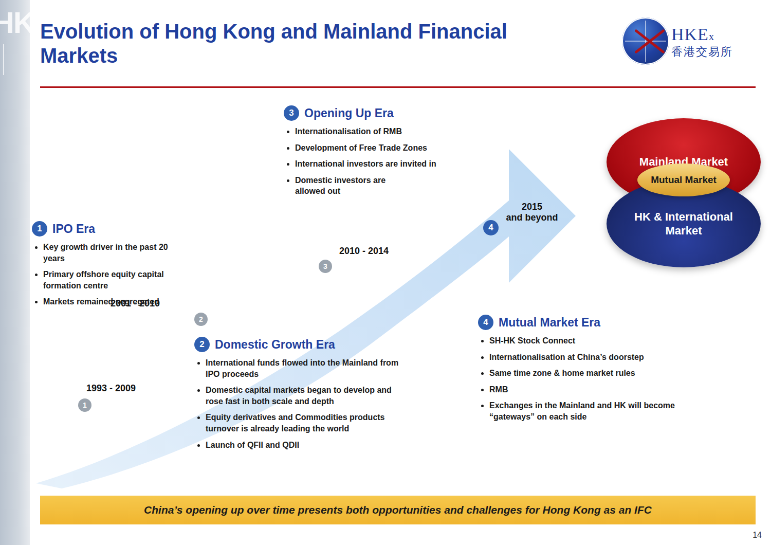HKEx
Evolution of Hong Kong and Mainland Financial
Markets
HKEx
香港交易所
1993 - 2009
1
2001 - 2010
2
2010 - 2014
3
2015
and beyond
4
1
IPO Era
Key growth driver in the past 20 years
Primary offshore equity capital formation centre
Markets remained segregated
2
Domestic Growth Era
International funds flowed into the Mainland from IPO proceeds
Domestic capital markets began to develop and rose fast in both scale and depth
Equity derivatives and Commodities products turnover is already leading the world
Launch of QFII and QDII
3
Opening Up Era
Internationalisation of RMB
Development of Free Trade Zones
International investors are invited in
Domestic investors are
allowed out
4
Mutual Market Era
SH-HK Stock Connect
Internationalisation at China’s doorstep
Same time zone & home market rules
RMB
Exchanges in the Mainland and HK will become “gateways” on each side
Mainland Market
HK & International
Market
Mutual Market
China’s opening up over time presents both opportunities and challenges for Hong Kong as an IFC
14